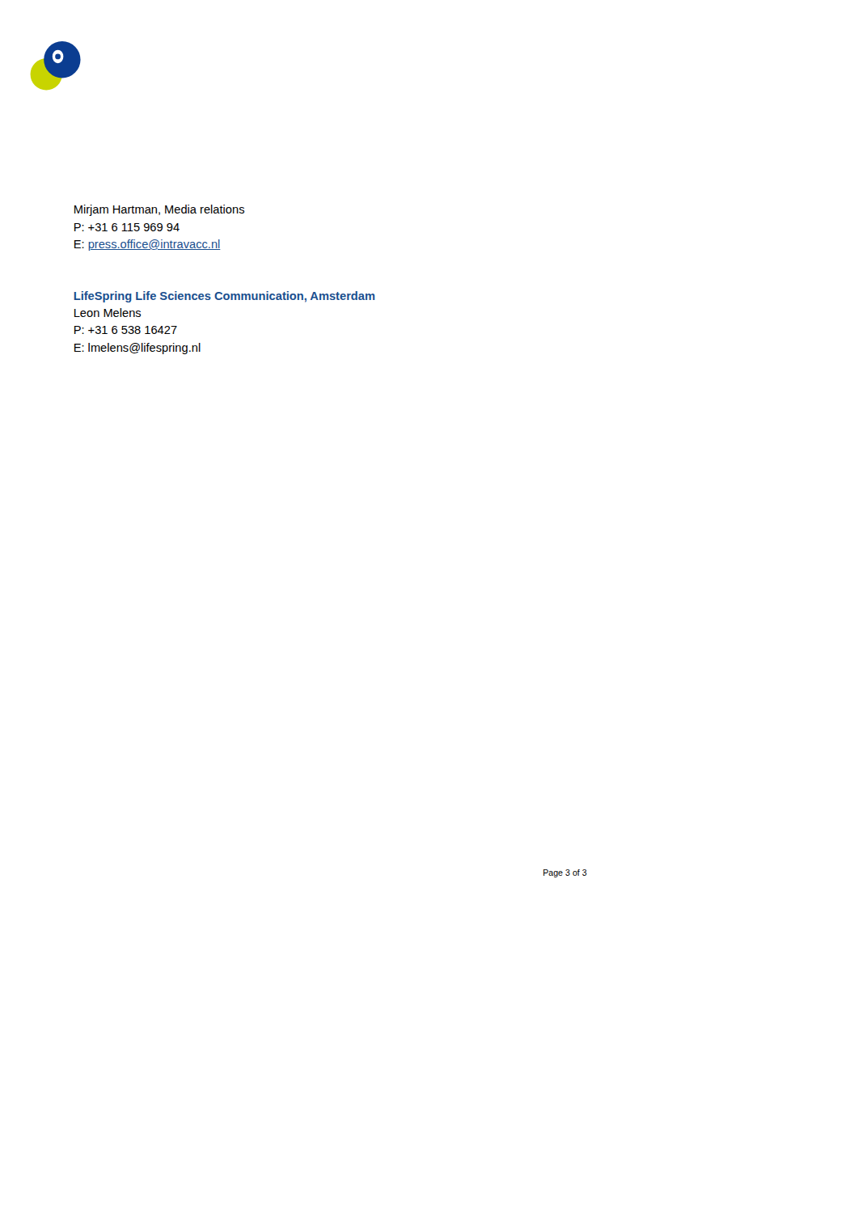Mirjam Hartman, Media relations
P: +31 6 115 969 94
E: press.office@intravacc.nl
LifeSpring Life Sciences Communication, Amsterdam
Leon Melens
P: +31 6 538 16427
E: lmelens@lifespring.nl
Page 3 of 3